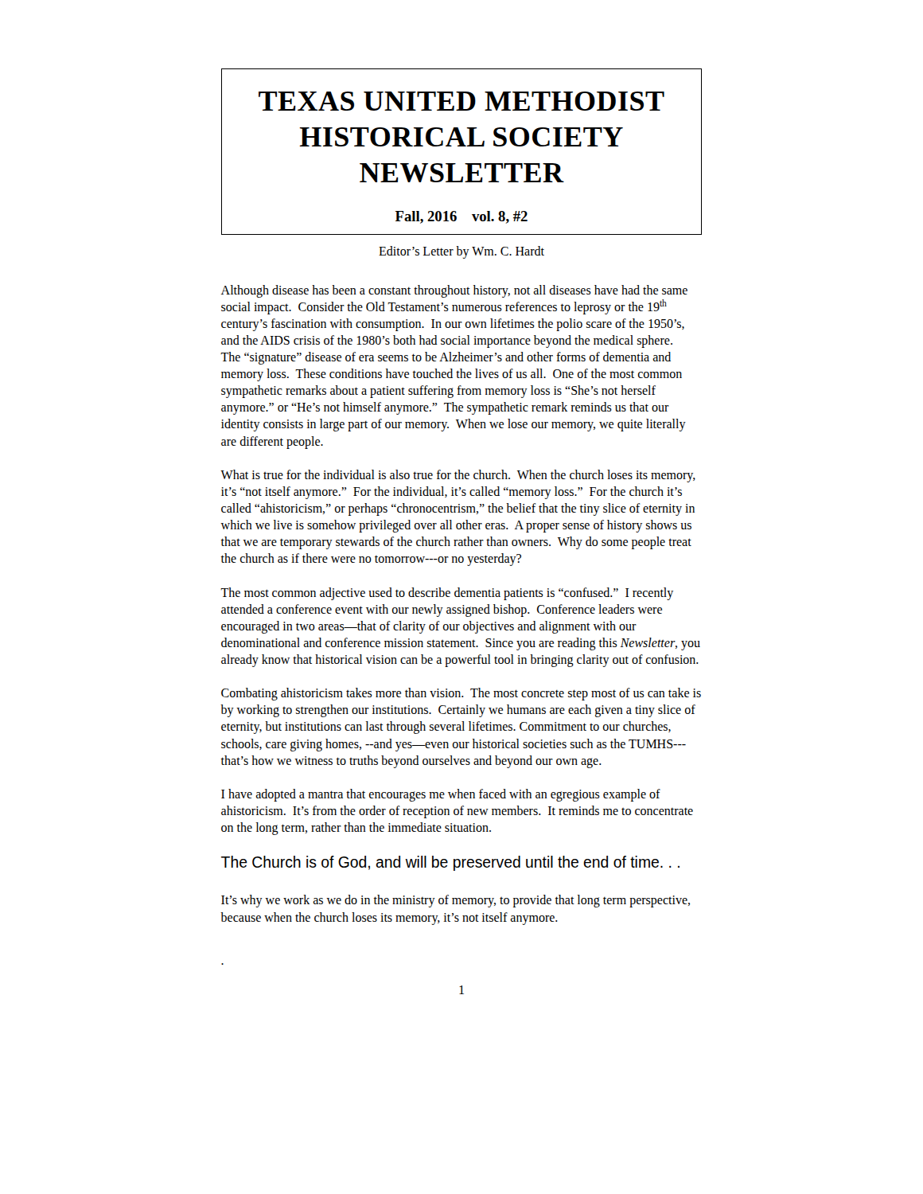Texas United Methodist
Historical Society Newsletter
Fall, 2016 vol. 8, #2
Editor’s Letter by Wm. C. Hardt
Although disease has been a constant throughout history, not all diseases have had the same social impact. Consider the Old Testament’s numerous references to leprosy or the 19th century’s fascination with consumption. In our own lifetimes the polio scare of the 1950’s, and the AIDS crisis of the 1980’s both had social importance beyond the medical sphere. The “signature” disease of era seems to be Alzheimer’s and other forms of dementia and memory loss. These conditions have touched the lives of us all. One of the most common sympathetic remarks about a patient suffering from memory loss is “She’s not herself anymore.” or “He’s not himself anymore.” The sympathetic remark reminds us that our identity consists in large part of our memory. When we lose our memory, we quite literally are different people.
What is true for the individual is also true for the church. When the church loses its memory, it’s “not itself anymore.” For the individual, it’s called “memory loss.” For the church it’s called “ahistoricism,” or perhaps “chronocentrism,” the belief that the tiny slice of eternity in which we live is somehow privileged over all other eras. A proper sense of history shows us that we are temporary stewards of the church rather than owners. Why do some people treat the church as if there were no tomorrow---or no yesterday?
The most common adjective used to describe dementia patients is “confused.” I recently attended a conference event with our newly assigned bishop. Conference leaders were encouraged in two areas—that of clarity of our objectives and alignment with our denominational and conference mission statement. Since you are reading this Newsletter, you already know that historical vision can be a powerful tool in bringing clarity out of confusion.
Combating ahistoricism takes more than vision. The most concrete step most of us can take is by working to strengthen our institutions. Certainly we humans are each given a tiny slice of eternity, but institutions can last through several lifetimes. Commitment to our churches, schools, care giving homes, --and yes—even our historical societies such as the TUMHS---that’s how we witness to truths beyond ourselves and beyond our own age.
I have adopted a mantra that encourages me when faced with an egregious example of ahistoricism. It’s from the order of reception of new members. It reminds me to concentrate on the long term, rather than the immediate situation.
The Church is of God, and will be preserved until the end of time. . .
It’s why we work as we do in the ministry of memory, to provide that long term perspective, because when the church loses its memory, it’s not itself anymore.
.
1